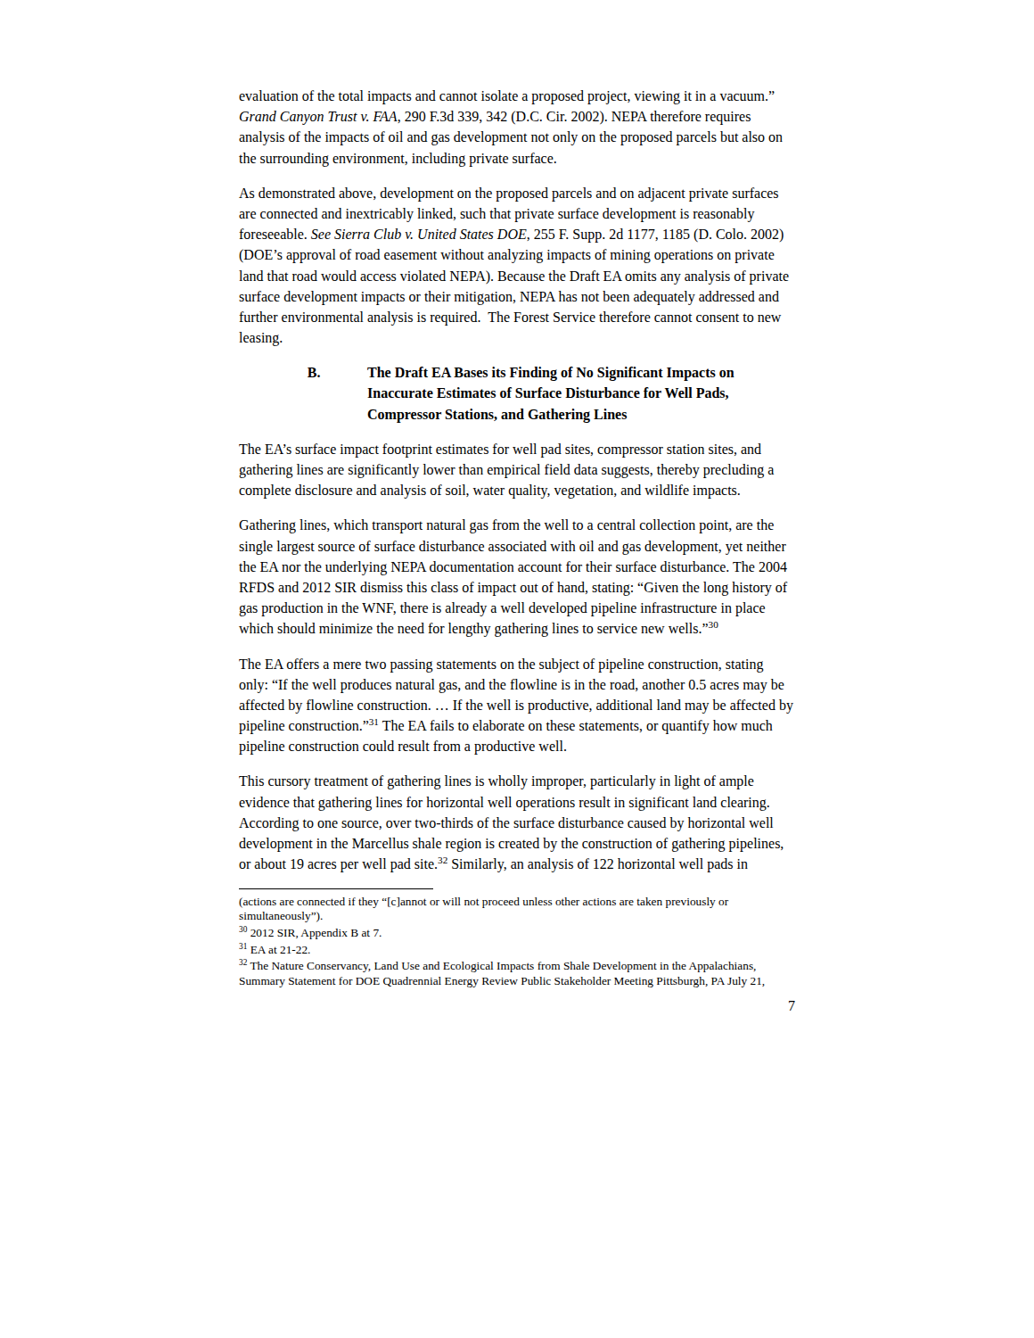evaluation of the total impacts and cannot isolate a proposed project, viewing it in a vacuum.” Grand Canyon Trust v. FAA, 290 F.3d 339, 342 (D.C. Cir. 2002). NEPA therefore requires analysis of the impacts of oil and gas development not only on the proposed parcels but also on the surrounding environment, including private surface.
As demonstrated above, development on the proposed parcels and on adjacent private surfaces are connected and inextricably linked, such that private surface development is reasonably foreseeable. See Sierra Club v. United States DOE, 255 F. Supp. 2d 1177, 1185 (D. Colo. 2002) (DOE’s approval of road easement without analyzing impacts of mining operations on private land that road would access violated NEPA). Because the Draft EA omits any analysis of private surface development impacts or their mitigation, NEPA has not been adequately addressed and further environmental analysis is required. The Forest Service therefore cannot consent to new leasing.
B. The Draft EA Bases its Finding of No Significant Impacts on Inaccurate Estimates of Surface Disturbance for Well Pads, Compressor Stations, and Gathering Lines
The EA’s surface impact footprint estimates for well pad sites, compressor station sites, and gathering lines are significantly lower than empirical field data suggests, thereby precluding a complete disclosure and analysis of soil, water quality, vegetation, and wildlife impacts.
Gathering lines, which transport natural gas from the well to a central collection point, are the single largest source of surface disturbance associated with oil and gas development, yet neither the EA nor the underlying NEPA documentation account for their surface disturbance. The 2004 RFDS and 2012 SIR dismiss this class of impact out of hand, stating: “Given the long history of gas production in the WNF, there is already a well developed pipeline infrastructure in place which should minimize the need for lengthy gathering lines to service new wells.”30
The EA offers a mere two passing statements on the subject of pipeline construction, stating only: “If the well produces natural gas, and the flowline is in the road, another 0.5 acres may be affected by flowline construction. … If the well is productive, additional land may be affected by pipeline construction.”31 The EA fails to elaborate on these statements, or quantify how much pipeline construction could result from a productive well.
This cursory treatment of gathering lines is wholly improper, particularly in light of ample evidence that gathering lines for horizontal well operations result in significant land clearing. According to one source, over two-thirds of the surface disturbance caused by horizontal well development in the Marcellus shale region is created by the construction of gathering pipelines, or about 19 acres per well pad site.32 Similarly, an analysis of 122 horizontal well pads in
(actions are connected if they “[c]annot or will not proceed unless other actions are taken previously or simultaneously”).
30 2012 SIR, Appendix B at 7.
31 EA at 21-22.
32 The Nature Conservancy, Land Use and Ecological Impacts from Shale Development in the Appalachians, Summary Statement for DOE Quadrennial Energy Review Public Stakeholder Meeting Pittsburgh, PA July 21,
7